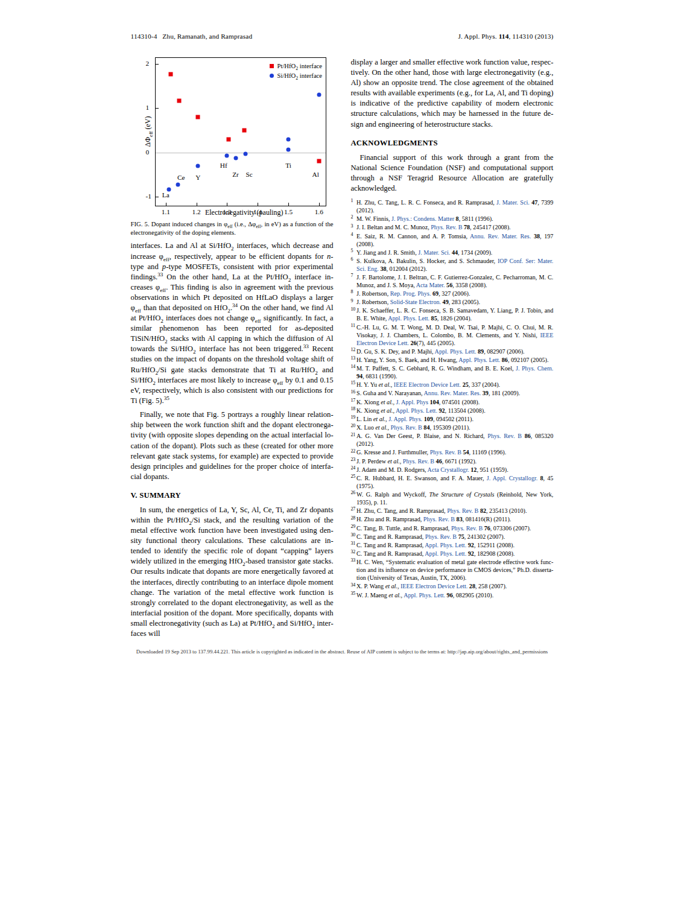114310-4 Zhu, Ramanath, and Ramprasad
J. Appl. Phys. 114, 114310 (2013)
ΔΦeff (eV)
2
1
0
-1
1.1
1.2
1.3
1.4
1.5
1.6
Pt/HfO2 interface
Si/HfO2 interface
La
Ce
Y
Hf
Zr
Sc
Ti
Al
Electronegativity (pauling)
FIG. 5. Dopant induced changes in φeff (i.e., Δφeff, in eV) as a function of the electronegativity of the doping elements.
interfaces. La and Al at Si/HfO2 interfaces, which decrease and increase φeff, respectively, appear to be efficient dopants for n-type and p-type MOSFETs, consistent with prior experimental findings.33 On the other hand, La at the Pt/HfO2 interface increases φeff. This finding is also in agreement with the previous observations in which Pt deposited on HfLaO displays a larger φeff than that deposited on HfO2.34 On the other hand, we find Al at Pt/HfO2 interfaces does not change φeff significantly. In fact, a similar phenomenon has been reported for as-deposited TiSiN/HfO2 stacks with Al capping in which the diffusion of Al towards the Si/HfO2 interface has not been triggered.33 Recent studies on the impact of dopants on the threshold voltage shift of Ru/HfO2/Si gate stacks demonstrate that Ti at Ru/HfO2 and Si/HfO2 interfaces are most likely to increase φeff by 0.1 and 0.15 eV, respectively, which is also consistent with our predictions for Ti (Fig. 5).35
Finally, we note that Fig. 5 portrays a roughly linear relationship between the work function shift and the dopant electronegativity (with opposite slopes depending on the actual interfacial location of the dopant). Plots such as these (created for other more relevant gate stack systems, for example) are expected to provide design principles and guidelines for the proper choice of interfacial dopants.
V. SUMMARY
In sum, the energetics of La, Y, Sc, Al, Ce, Ti, and Zr dopants within the Pt/HfO2/Si stack, and the resulting variation of the metal effective work function have been investigated using density functional theory calculations. These calculations are intended to identify the specific role of dopant “capping” layers widely utilized in the emerging HfO2-based transistor gate stacks. Our results indicate that dopants are more energetically favored at the interfaces, directly contributing to an interface dipole moment change. The variation of the metal effective work function is strongly correlated to the dopant electronegativity, as well as the interfacial position of the dopant. More specifically, dopants with small electronegativity (such as La) at Pt/HfO2 and Si/HfO2 interfaces will
display a larger and smaller effective work function value, respectively. On the other hand, those with large electronegativity (e.g., Al) show an opposite trend. The close agreement of the obtained results with available experiments (e.g., for La, Al, and Ti doping) is indicative of the predictive capability of modern electronic structure calculations, which may be harnessed in the future design and engineering of heterostructure stacks.
ACKNOWLEDGMENTS
Financial support of this work through a grant from the National Science Foundation (NSF) and computational support through a NSF Teragrid Resource Allocation are gratefully acknowledged.
H. Zhu, C. Tang, L. R. C. Fonseca, and R. Ramprasad, J. Mater. Sci. 47, 7399 (2012).
M. W. Finnis, J. Phys.: Condens. Matter 8, 5811 (1996).
J. I. Beltan and M. C. Munoz, Phys. Rev. B 78, 245417 (2008).
E. Saiz, R. M. Cannon, and A. P. Tomsia, Annu. Rev. Mater. Res. 38, 197 (2008).
Y. Jiang and J. R. Smith, J. Mater. Sci. 44, 1734 (2009).
S. Kulkova, A. Bakulin, S. Hocker, and S. Schmauder, IOP Conf. Ser: Mater. Sci. Eng. 38, 012004 (2012).
J. F. Bartolome, J. I. Beltran, C. F. Gutierrez-Gonzalez, C. Pecharroman, M. C. Munoz, and J. S. Moya, Acta Mater. 56, 3358 (2008).
J. Robertson, Rep. Prog. Phys. 69, 327 (2006).
J. Robertson, Solid-State Electron. 49, 283 (2005).
J. K. Schaeffer, L. R. C. Fonseca, S. B. Samavedam, Y. Liang, P. J. Tobin, and B. E. White, Appl. Phys. Lett. 85, 1826 (2004).
C.-H. Lu, G. M. T. Wong, M. D. Deal, W. Tsai, P. Majhi, C. O. Chui, M. R. Visokay, J. J. Chambers, L. Colombo, B. M. Clements, and Y. Nishi, IEEE Electron Device Lett. 26(7), 445 (2005).
D. Gu, S. K. Dey, and P. Majhi, Appl. Phys. Lett. 89, 082907 (2006).
H. Yang, Y. Son, S. Baek, and H. Hwang, Appl. Phys. Lett. 86, 092107 (2005).
M. T. Paffett, S. C. Gebhard, R. G. Windham, and B. E. Koel, J. Phys. Chem. 94, 6831 (1990).
H. Y. Yu et al., IEEE Electron Device Lett. 25, 337 (2004).
S. Guha and V. Narayanan, Annu. Rev. Mater. Res. 39, 181 (2009).
K. Xiong et al., J. Appl. Phys 104, 074501 (2008).
K. Xiong et al., Appl. Phys. Lett. 92, 113504 (2008).
L. Lin et al., J. Appl. Phys. 109, 094502 (2011).
X. Luo et al., Phys. Rev. B 84, 195309 (2011).
A. G. Van Der Geest, P. Blaise, and N. Richard, Phys. Rev. B 86, 085320 (2012).
G. Kresse and J. Furthmuller, Phys. Rev. B 54, 11169 (1996).
J. P. Perdew et al., Phys. Rev. B 46, 6671 (1992).
J. Adam and M. D. Rodgers, Acta Crystallogr. 12, 951 (1959).
C. R. Hubbard, H. E. Swanson, and F. A. Mauer, J. Appl. Crystallogr. 8, 45 (1975).
W. G. Ralph and Wyckoff, The Structure of Crystals (Reinhold, New York, 1935), p. 11.
H. Zhu, C. Tang, and R. Ramprasad, Phys. Rev. B 82, 235413 (2010).
H. Zhu and R. Ramprasad, Phys. Rev. B 83, 081416(R) (2011).
C. Tang, B. Tuttle, and R. Ramprasad, Phys. Rev. B 76, 073306 (2007).
C. Tang and R. Ramprasad, Phys. Rev. B 75, 241302 (2007).
C. Tang and R. Ramprasad, Appl. Phys. Lett. 92, 152911 (2008).
C. Tang and R. Ramprasad, Appl. Phys. Lett. 92, 182908 (2008).
H. C. Wen, “Systematic evaluation of metal gate electrode effective work function and its influence on device performance in CMOS devices,” Ph.D. dissertation (University of Texas, Austin, TX, 2006).
X. P. Wang et al., IEEE Electron Device Lett. 28, 258 (2007).
W. J. Maeng et al., Appl. Phys. Lett. 96, 082905 (2010).
Downloaded 19 Sep 2013 to 137.99.44.221. This article is copyrighted as indicated in the abstract. Reuse of AIP content is subject to the terms at: http://jap.aip.org/about/rights_and_permissions